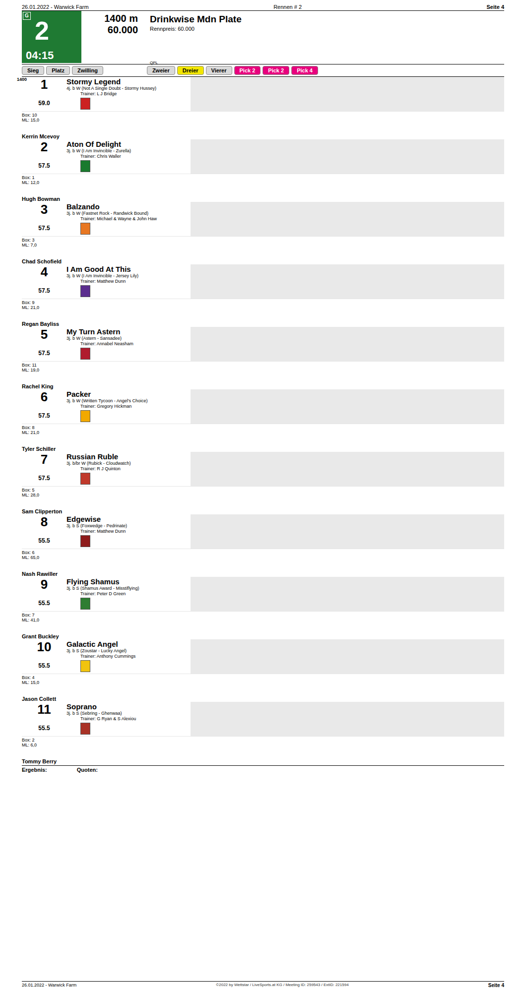26.01.2022 - Warwick Farm
Rennen # 2
Seite 4
G
2
04:15
1400 m
60.000
Drinkwise Mdn Plate
Rennpreis: 60.000
QPL Sieg Platz Zwilling Zweier Dreier Vierer Pick 2 Pick 2 Pick 4
1400
| 1 59.0 | Stormy Legend 4j. b W (Not A Single Doubt - Stormy Hussey) Trainer: L J Bridge | |
| Box: 10 ML: 15,0 Kerrin Mcevoy | |
| 2 57.5 | Aton Of Delight 3j. b W (I Am Invincible - Zurella) Trainer: Chris Waller | |
| Box: 1 ML: 12,0 Hugh Bowman | |
| 3 57.5 | Balzando 3j. b W (Fastnet Rock - Randwick Bound) Trainer: Michael & Wayne & John Haw | |
| Box: 3 ML: 7,0 Chad Schofield | |
| 4 57.5 | I Am Good At This 3j. b W (I Am Invincible - Jersey Lily) Trainer: Matthew Dunn | |
| Box: 9 ML: 21,0 Regan Bayliss | |
| 5 57.5 | My Turn Astern 3j. b W (Astern - Sansadee) Trainer: Annabel Neasham | |
| Box: 11 ML: 19,0 Rachel King | |
| 6 57.5 | Packer 3j. b W (Written Tycoon - Angel's Choice) Trainer: Gregory Hickman | |
| Box: 8 ML: 21,0 Tyler Schiller | |
| 7 57.5 | Russian Ruble 3j. b/br W (Rubick - Cloudwatch) Trainer: R J Quinton | |
| Box: 5 ML: 28,0 Sam Clipperton | |
| 8 55.5 | Edgewise 3j. b S (Foxwedge - Pedrinate) Trainer: Matthew Dunn | |
| Box: 6 ML: 65,0 Nash Rawiller | |
| 9 55.5 | Flying Shamus 3j. b S (Shamus Award - Misstiflying) Trainer: Peter D Green | |
| Box: 7 ML: 41,0 Grant Buckley | |
| 10 55.5 | Galactic Angel 3j. b S (Zoustar - Lucky Angel) Trainer: Anthony Cummings | |
| Box: 4 ML: 15,0 Jason Collett | |
| 11 55.5 | Soprano 3j. b S (Sebring - Ghenwaa) Trainer: G Ryan & S Alexiou | |
| Box: 2 ML: 6,0 Tommy Berry | |
Ergebnis: Quoten:
26.01.2022 - Warwick Farm
©2022 by Wettstar / LiveSports.at KG / Meeting ID: 259543 / ExtID: 221594
Seite 4